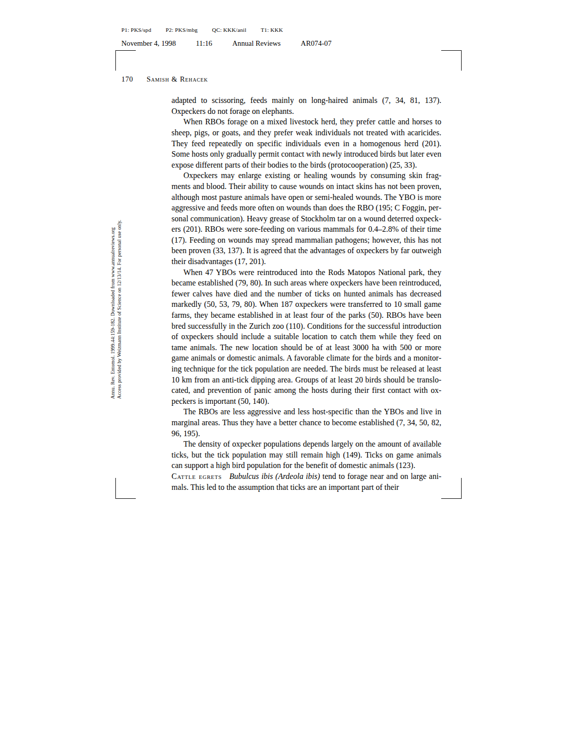P1: PKS/spd P2: PKS/mbg QC: KKK/anil T1: KKK
November 4, 1998 11:16 Annual Reviews AR074-07
Annu. Rev. Entomol. 1999.44:159-182. Downloaded from www.annualreviews.org
Access provided by Weizmann Institute of Science on 12/13/14. For personal use only.
170 Samish & Rehacek
adapted to scissoring, feeds mainly on long-haired animals (7, 34, 81, 137). Oxpeckers do not forage on elephants.
When RBOs forage on a mixed livestock herd, they prefer cattle and horses to sheep, pigs, or goats, and they prefer weak individuals not treated with acaricides. They feed repeatedly on specific individuals even in a homogenous herd (201). Some hosts only gradually permit contact with newly introduced birds but later even expose different parts of their bodies to the birds (protocooperation) (25, 33).
Oxpeckers may enlarge existing or healing wounds by consuming skin fragments and blood. Their ability to cause wounds on intact skins has not been proven, although most pasture animals have open or semi-healed wounds. The YBO is more aggressive and feeds more often on wounds than does the RBO (195; C Foggin, personal communication). Heavy grease of Stockholm tar on a wound deterred oxpeckers (201). RBOs were sore-feeding on various mammals for 0.4–2.8% of their time (17). Feeding on wounds may spread mammalian pathogens; however, this has not been proven (33, 137). It is agreed that the advantages of oxpeckers by far outweigh their disadvantages (17, 201).
When 47 YBOs were reintroduced into the Rods Matopos National park, they became established (79, 80). In such areas where oxpeckers have been reintroduced, fewer calves have died and the number of ticks on hunted animals has decreased markedly (50, 53, 79, 80). When 187 oxpeckers were transferred to 10 small game farms, they became established in at least four of the parks (50). RBOs have been bred successfully in the Zurich zoo (110). Conditions for the successful introduction of oxpeckers should include a suitable location to catch them while they feed on tame animals. The new location should be of at least 3000 ha with 500 or more game animals or domestic animals. A favorable climate for the birds and a monitoring technique for the tick population are needed. The birds must be released at least 10 km from an anti-tick dipping area. Groups of at least 20 birds should be translocated, and prevention of panic among the hosts during their first contact with oxpeckers is important (50, 140).
The RBOs are less aggressive and less host-specific than the YBOs and live in marginal areas. Thus they have a better chance to become established (7, 34, 50, 82, 96, 195).
The density of oxpecker populations depends largely on the amount of available ticks, but the tick population may still remain high (149). Ticks on game animals can support a high bird population for the benefit of domestic animals (123).
Cattle egrets Bubulcus ibis (Ardeola ibis) tend to forage near and on large animals. This led to the assumption that ticks are an important part of their